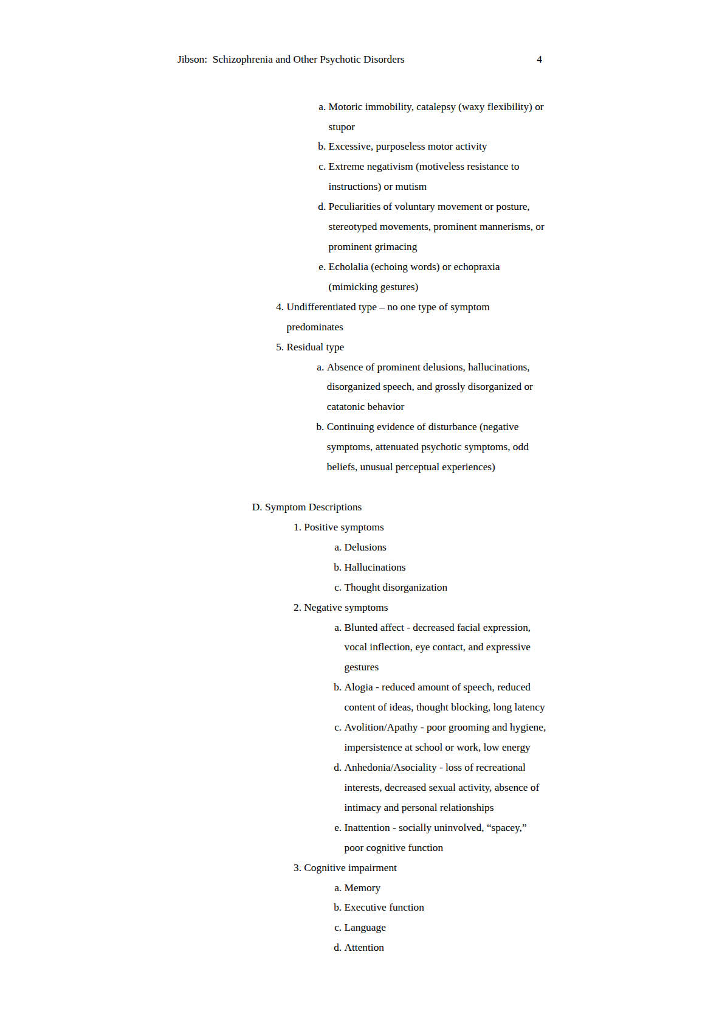Jibson: Schizophrenia and Other Psychotic Disorders 4
Motoric immobility, catalepsy (waxy flexibility) or stupor
Excessive, purposeless motor activity
Extreme negativism (motiveless resistance to instructions) or mutism
Peculiarities of voluntary movement or posture, stereotyped movements, prominent mannerisms, or prominent grimacing
Echolalia (echoing words) or echopraxia (mimicking gestures)
Undifferentiated type – no one type of symptom predominates
Residual type
Absence of prominent delusions, hallucinations, disorganized speech, and grossly disorganized or catatonic behavior
Continuing evidence of disturbance (negative symptoms, attenuated psychotic symptoms, odd beliefs, unusual perceptual experiences)
Symptom Descriptions
Positive symptoms
Delusions
Hallucinations
Thought disorganization
Negative symptoms
Blunted affect - decreased facial expression, vocal inflection, eye contact, and expressive gestures
Alogia - reduced amount of speech, reduced content of ideas, thought blocking, long latency
Avolition/Apathy - poor grooming and hygiene, impersistence at school or work, low energy
Anhedonia/Asociality - loss of recreational interests, decreased sexual activity, absence of intimacy and personal relationships
Inattention - socially uninvolved, “spacey,” poor cognitive function
Cognitive impairment
Memory
Executive function
Language
Attention